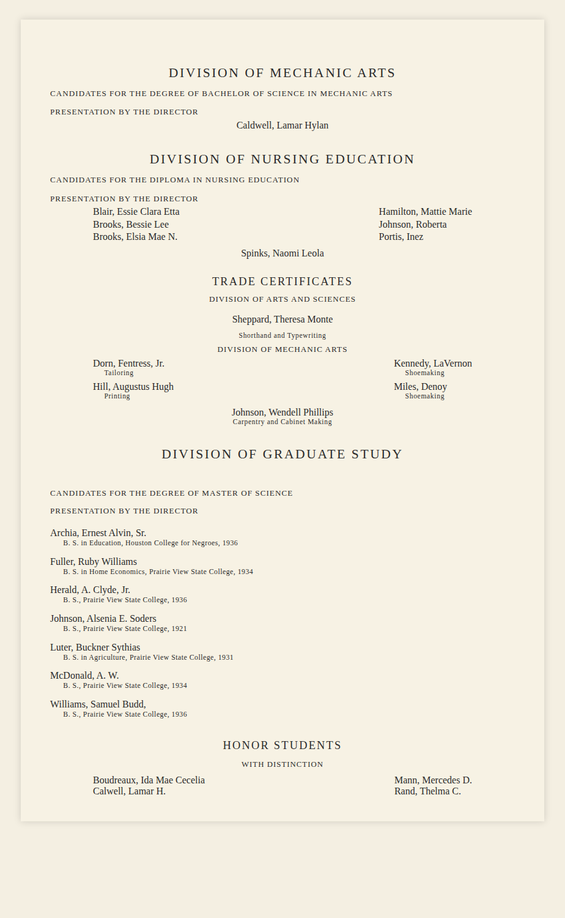DIVISION OF MECHANIC ARTS
Candidates for the Degree of Bachelor of Science in Mechanic Arts
Presentation by the Director
Caldwell, Lamar Hylan
DIVISION OF NURSING EDUCATION
Candidates for the Diploma in Nursing Education
Presentation by the Director
Blair, Essie Clara Etta
Brooks, Bessie Lee
Brooks, Elsia Mae N.
Hamilton, Mattie Marie
Johnson, Roberta
Portis, Inez
Spinks, Naomi Leola
TRADE CERTIFICATES
Division of Arts and Sciences
Sheppard, Theresa Monte
Shorthand and Typewriting
Division of Mechanic Arts
Dorn, Fentress, Jr.Tailoring
Hill, Augustus HughPrinting
Kennedy, LaVernonShoemaking
Miles, DenoyShoemaking
Johnson, Wendell PhillipsCarpentry and Cabinet Making
DIVISION OF GRADUATE STUDY
Candidates for the Degree of Master of Science
Presentation by the Director
Archia, Ernest Alvin, Sr. B. S. in Education, Houston College for Negroes, 1936
Fuller, Ruby Williams B. S. in Home Economics, Prairie View State College, 1934
Herald, A. Clyde, Jr. B. S., Prairie View State College, 1936
Johnson, Alsenia E. Soders B. S., Prairie View State College, 1921
Luter, Buckner Sythias B. S. in Agriculture, Prairie View State College, 1931
McDonald, A. W. B. S., Prairie View State College, 1934
Williams, Samuel Budd, B. S., Prairie View State College, 1936
HONOR STUDENTS
With Distinction
Boudreaux, Ida Mae Cecelia
Calwell, Lamar H.
Mann, Mercedes D.
Rand, Thelma C.